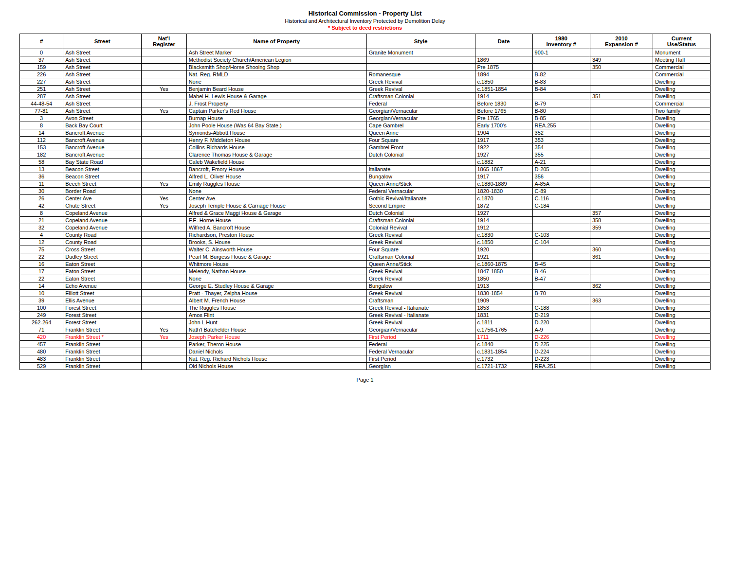Historical Commission - Property List
Historical and Architectural Inventory Protected by Demolition Delay
* Subject to deed restrictions
| # | Street | Nat'l Register | Name of Property | Style | Date | 1980 Inventory # | 2010 Expansion # | Current Use/Status |
| --- | --- | --- | --- | --- | --- | --- | --- | --- |
| 0 | Ash Street | | Ash Street Marker | Granite Monument | | 900-1 | | Monument |
| 37 | Ash Street | | Methodist Society Church/American Legion | | 1869 | | 349 | Meeting Hall |
| 159 | Ash Street | | Blacksmith Shop/Horse Shooing Shop | | Pre 1875 | | 350 | Commercial |
| 226 | Ash Street | | Nat. Reg. RMLD | Romanesque | 1894 | B-82 | | Commercial |
| 227 | Ash Street | | None | Greek Revival | c.1850 | B-83 | | Dwelling |
| 251 | Ash Street | Yes | Benjamin Beard House | Greek Revival | c.1851-1854 | B-84 | | Dwelling |
| 287 | Ash Street | | Mabel H. Lewis House & Garage | Craftsman Colonial | 1914 | | 351 | Dwelling |
| 44-48-54 | Ash Street | | J. Frost Property | Federal | Before 1830 | B-79 | | Commercial |
| 77-81 | Ash Street | Yes | Captain Parker's Red House | Georgian/Vernacular | Before 1765 | B-80 | | Two family |
| 3 | Avon Street | | Burnap House | Georgian/Vernacular | Pre 1765 | B-85 | | Dwelling |
| 8 | Back Bay Court | | John Poole House (Was 64 Bay State.) | Cape Gambrel | Early 1700's | REA.255 | | Dwelling |
| 14 | Bancroft Avenue | | Symonds-Abbott House | Queen Anne | 1904 | 352 | | Dwelling |
| 112 | Bancroft Avenue | | Henry F. Middleton House | Four Square | 1917 | 353 | | Dwelling |
| 153 | Bancroft Avenue | | Collins-Richards House | Gambrel Front | 1922 | 354 | | Dwelling |
| 182 | Bancroft Avenue | | Clarence Thomas House & Garage | Dutch Colonial | 1927 | 355 | | Dwelling |
| 58 | Bay State Road | | Caleb Wakefield House | | c.1882 | A-21 | | Dwelling |
| 13 | Beacon Street | | Bancroft, Emory House | Italianate | 1865-1867 | D-205 | | Dwelling |
| 36 | Beacon Street | | Alfred L. Oliver House | Bungalow | 1917 | 356 | | Dwelling |
| 11 | Beech Street | Yes | Emily Ruggles House | Queen Anne/Stick | c.1880-1889 | A-85A | | Dwelling |
| 30 | Border Road | | None | Federal Vernacular | 1820-1830 | C-89 | | Dwelling |
| 26 | Center Ave | Yes | Center Ave. | Gothic Revival/Italianate | c.1870 | C-116 | | Dwelling |
| 42 | Chute Street | Yes | Joseph Temple House & Carriage House | Second Empire | 1872 | C-184 | | Dwelling |
| 8 | Copeland Avenue | | Alfred & Grace Maggi House & Garage | Dutch Colonial | 1927 | | 357 | Dwelling |
| 21 | Copeland Avenue | | F.E. Horne House | Craftsman Colonial | 1914 | | 358 | Dwelling |
| 32 | Copeland Avenue | | Wilfred A. Bancroft House | Colonial Revival | 1912 | | 359 | Dwelling |
| 4 | County Road | | Richardson, Preston House | Greek Revival | c.1830 | C-103 | | Dwelling |
| 12 | County Road | | Brooks, S. House | Greek Revival | c.1850 | C-104 | | Dwelling |
| 75 | Cross Street | | Walter C. Ainsworth House | Four Square | 1920 | | 360 | Dwelling |
| 22 | Dudley Street | | Pearl M. Burgess House & Garage | Craftsman Colonial | 1921 | | 361 | Dwelling |
| 16 | Eaton Street | | Whitmore House | Queen Anne/Stick | c.1860-1875 | B-45 | | Dwelling |
| 17 | Eaton Street | | Melendy, Nathan House | Greek Revival | 1847-1850 | B-46 | | Dwelling |
| 22 | Eaton Street | | None | Greek Revival | 1850 | B-47 | | Dwelling |
| 14 | Echo Avenue | | George E. Studley House & Garage | Bungalow | 1913 | | 362 | Dwelling |
| 10 | Elliott Street | | Pratt - Thayer, Zelpha House | Greek Revival | 1830-1854 | B-70 | | Dwelling |
| 39 | Ellis Avenue | | Albert M. French House | Craftsman | 1909 | | 363 | Dwelling |
| 100 | Forest Street | | The Ruggles House | Greek Revival - Italianate | 1853 | C-188 | | Dwelling |
| 249 | Forest Street | | Amos Flint | Greek Revival - Italianate | 1831 | D-219 | | Dwelling |
| 262-264 | Forest Street | | John L Hunt | Greek Revival | c.1811 | D-220 | | Dwelling |
| 71 | Franklin Street | Yes | Nath'l Batchelder House | Georgian/Vernacular | c.1756-1765 | A-9 | | Dwelling |
| 420 | Franklin Street * | Yes | Joseph Parker House | First Period | 1711 | D-226 | | Dwelling |
| 457 | Franklin Street | | Parker, Theron House | Federal | c.1840 | D-225 | | Dwelling |
| 480 | Franklin Street | | Daniel Nichols | Federal Vernacular | c.1831-1854 | D-224 | | Dwelling |
| 483 | Franklin Street | | Nat. Reg. Richard Nichols House | First Period | c.1732 | D-223 | | Dwelling |
| 529 | Franklin Street | | Old Nichols House | Georgian | c.1721-1732 | REA.251 | | Dwelling |
Page 1